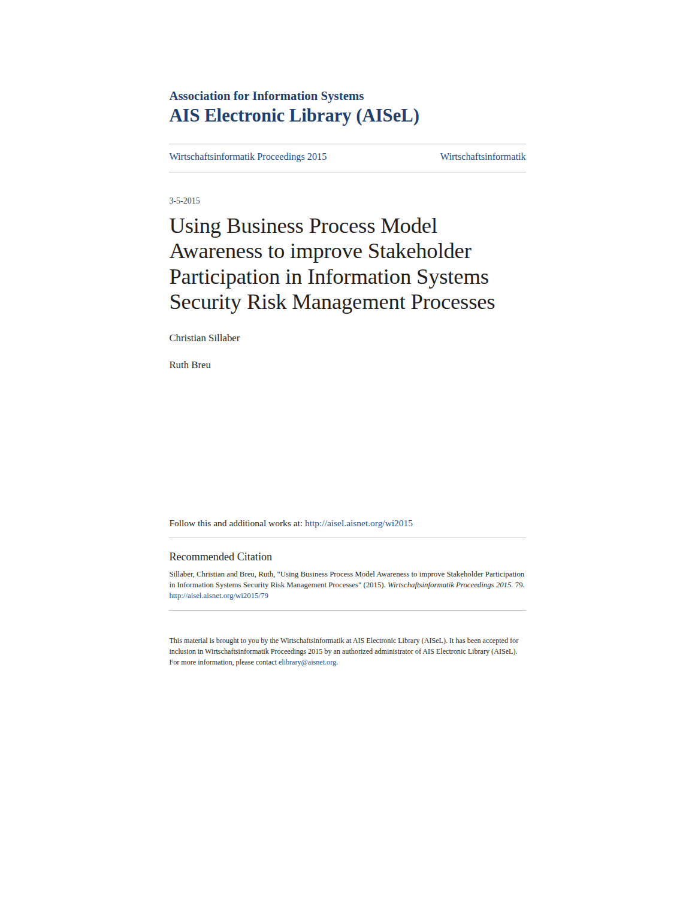Association for Information Systems
AIS Electronic Library (AISeL)
Wirtschaftsinformatik Proceedings 2015 Wirtschaftsinformatik
3-5-2015
Using Business Process Model Awareness to improve Stakeholder Participation in Information Systems Security Risk Management Processes
Christian Sillaber
Ruth Breu
Follow this and additional works at: http://aisel.aisnet.org/wi2015
Recommended Citation
Sillaber, Christian and Breu, Ruth, "Using Business Process Model Awareness to improve Stakeholder Participation in Information Systems Security Risk Management Processes" (2015). Wirtschaftsinformatik Proceedings 2015. 79.
http://aisel.aisnet.org/wi2015/79
This material is brought to you by the Wirtschaftsinformatik at AIS Electronic Library (AISeL). It has been accepted for inclusion in Wirtschaftsinformatik Proceedings 2015 by an authorized administrator of AIS Electronic Library (AISeL). For more information, please contact elibrary@aisnet.org.